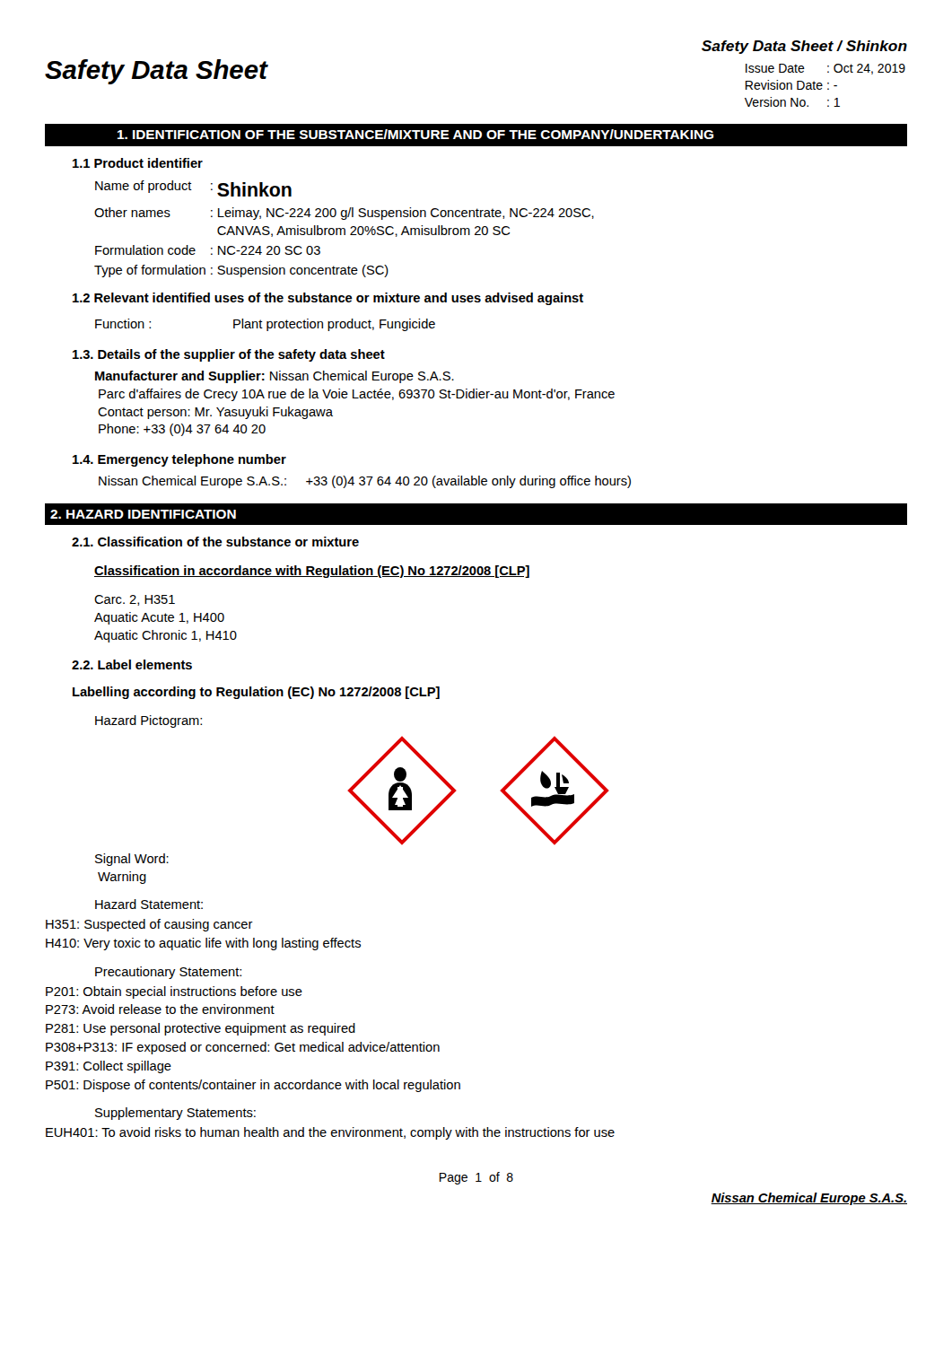Safety Data Sheet
Safety Data Sheet / Shinkon
| Issue Date | : | Oct 24, 2019 |
| Revision Date | : | - |
| Version No. | : | 1 |
1. IDENTIFICATION OF THE SUBSTANCE/MIXTURE AND OF THE COMPANY/UNDERTAKING
1.1 Product identifier
| Name of product | : | Shinkon |
| Other names | : | Leimay, NC-224 200 g/l Suspension Concentrate, NC-224 20SC, CANVAS, Amisulbrom 20%SC, Amisulbrom 20 SC |
| Formulation code | : | NC-224 20 SC 03 |
| Type of formulation | : | Suspension concentrate (SC) |
1.2 Relevant identified uses of the substance or mixture and uses advised against
Function : Plant protection product, Fungicide
1.3. Details of the supplier of the safety data sheet
Manufacturer and Supplier: Nissan Chemical Europe S.A.S.
Parc d'affaires de Crecy 10A rue de la Voie Lactée, 69370 St-Didier-au Mont-d'or, France
Contact person: Mr. Yasuyuki Fukagawa
Phone: +33 (0)4 37 64 40 20
1.4. Emergency telephone number
Nissan Chemical Europe S.A.S.: +33 (0)4 37 64 40 20 (available only during office hours)
2. HAZARD IDENTIFICATION
2.1. Classification of the substance or mixture
Classification in accordance with Regulation (EC) No 1272/2008 [CLP]
Carc. 2, H351
Aquatic Acute 1, H400
Aquatic Chronic 1, H410
2.2. Label elements
Labelling according to Regulation (EC) No 1272/2008 [CLP]
Hazard Pictogram:
Signal Word:
Warning
Hazard Statement:
H351: Suspected of causing cancer
H410: Very toxic to aquatic life with long lasting effects
Precautionary Statement:
P201: Obtain special instructions before use
P273: Avoid release to the environment
P281: Use personal protective equipment as required
P308+P313: IF exposed or concerned: Get medical advice/attention
P391: Collect spillage
P501: Dispose of contents/container in accordance with local regulation
Supplementary Statements:
EUH401: To avoid risks to human health and the environment, comply with the instructions for use
Page 1 of 8
Nissan Chemical Europe S.A.S.